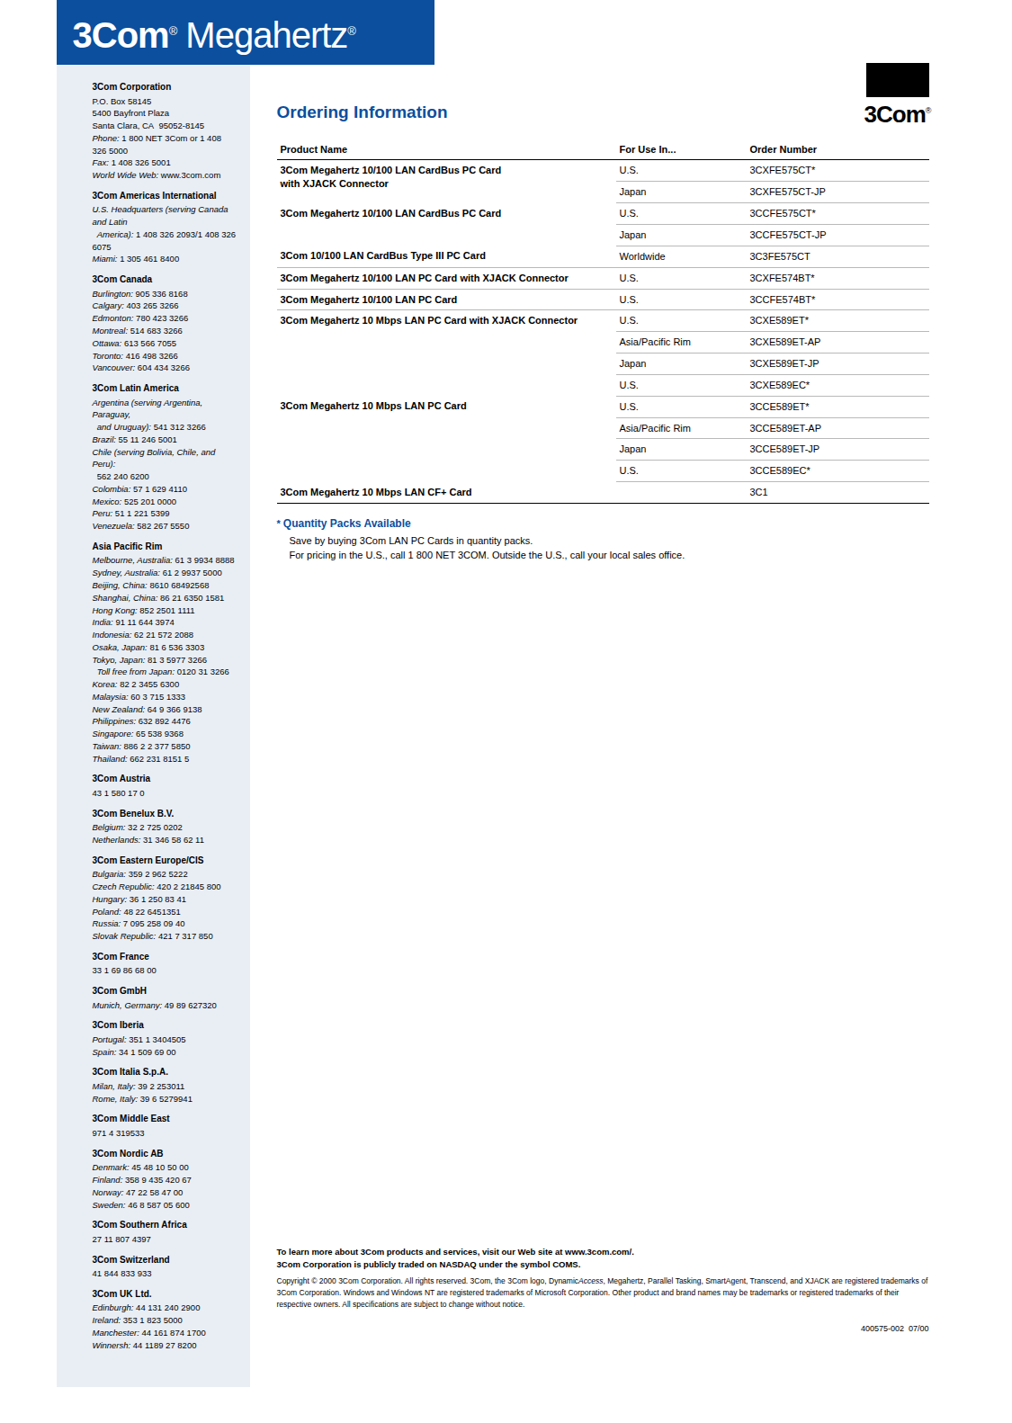3Com® Megahertz®
3Com®
3Com Corporation
P.O. Box 58145
5400 Bayfront Plaza
Santa Clara, CA 95052-8145
Phone: 1 800 NET 3Com or 1 408 326 5000
Fax: 1 408 326 5001
World Wide Web: www.3com.com
3Com Americas International
U.S. Headquarters (serving Canada and Latin
America): 1 408 326 2093/1 408 326 6075
Miami: 1 305 461 8400
3Com Canada
Burlington: 905 336 8168
Calgary: 403 265 3266
Edmonton: 780 423 3266
Montreal: 514 683 3266
Ottawa: 613 566 7055
Toronto: 416 498 3266
Vancouver: 604 434 3266
3Com Latin America
Argentina (serving Argentina, Paraguay,
and Uruguay): 541 312 3266
Brazil: 55 11 246 5001
Chile (serving Bolivia, Chile, and Peru):
562 240 6200
Colombia: 57 1 629 4110
Mexico: 525 201 0000
Peru: 51 1 221 5399
Venezuela: 582 267 5550
Asia Pacific Rim
Melbourne, Australia: 61 3 9934 8888
Sydney, Australia: 61 2 9937 5000
Beijing, China: 8610 68492568
Shanghai, China: 86 21 6350 1581
Hong Kong: 852 2501 1111
India: 91 11 644 3974
Indonesia: 62 21 572 2088
Osaka, Japan: 81 6 536 3303
Tokyo, Japan: 81 3 5977 3266
Toll free from Japan: 0120 31 3266
Korea: 82 2 3455 6300
Malaysia: 60 3 715 1333
New Zealand: 64 9 366 9138
Philippines: 632 892 4476
Singapore: 65 538 9368
Taiwan: 886 2 2 377 5850
Thailand: 662 231 8151 5
3Com Austria
43 1 580 17 0
3Com Benelux B.V.
Belgium: 32 2 725 0202
Netherlands: 31 346 58 62 11
3Com Eastern Europe/CIS
Bulgaria: 359 2 962 5222
Czech Republic: 420 2 21845 800
Hungary: 36 1 250 83 41
Poland: 48 22 6451351
Russia: 7 095 258 09 40
Slovak Republic: 421 7 317 850
3Com France
33 1 69 86 68 00
3Com GmbH
Munich, Germany: 49 89 627320
3Com Iberia
Portugal: 351 1 3404505
Spain: 34 1 509 69 00
3Com Italia S.p.A.
Milan, Italy: 39 2 253011
Rome, Italy: 39 6 5279941
3Com Middle East
971 4 319533
3Com Nordic AB
Denmark: 45 48 10 50 00
Finland: 358 9 435 420 67
Norway: 47 22 58 47 00
Sweden: 46 8 587 05 600
3Com Southern Africa
27 11 807 4397
3Com Switzerland
41 844 833 933
3Com UK Ltd.
Edinburgh: 44 131 240 2900
Ireland: 353 1 823 5000
Manchester: 44 161 874 1700
Winnersh: 44 1189 27 8200
Ordering Information
| Product Name | For Use In... | Order Number |
| --- | --- | --- |
| 3Com Megahertz 10/100 LAN CardBus PC Card with XJACK Connector | U.S. | 3CXFE575CT* |
| Japan | 3CXFE575CT-JP |
| 3Com Megahertz 10/100 LAN CardBus PC Card | U.S. | 3CCFE575CT* |
| Japan | 3CCFE575CT-JP |
| 3Com 10/100 LAN CardBus Type III PC Card | Worldwide | 3C3FE575CT |
| 3Com Megahertz 10/100 LAN PC Card with XJACK Connector | U.S. | 3CXFE574BT* |
| 3Com Megahertz 10/100 LAN PC Card | U.S. | 3CCFE574BT* |
| 3Com Megahertz 10 Mbps LAN PC Card with XJACK Connector | U.S. | 3CXE589ET* |
| Asia/Pacific Rim | 3CXE589ET-AP |
| Japan | 3CXE589ET-JP |
| U.S. | 3CXE589EC* |
| 3Com Megahertz 10 Mbps LAN PC Card | U.S. | 3CCE589ET* |
| Asia/Pacific Rim | 3CCE589ET-AP |
| Japan | 3CCE589ET-JP |
| U.S. | 3CCE589EC* |
| 3Com Megahertz 10 Mbps LAN CF+ Card | | 3C1 |
*
Quantity Packs Available
Save by buying 3Com LAN PC Cards in quantity packs.
For pricing in the U.S., call 1 800 NET 3COM. Outside the U.S., call your local sales office.
To learn more about 3Com products and services, visit our Web site at www.3com.com/.
3Com Corporation is publicly traded on NASDAQ under the symbol COMS.
Copyright © 2000 3Com Corporation. All rights reserved. 3Com, the 3Com logo, DynamicAccess, Megahertz, Parallel Tasking, SmartAgent, Transcend, and XJACK are registered trademarks of 3Com Corporation. Windows and Windows NT are registered trademarks of Microsoft Corporation. Other product and brand names may be trademarks or registered trademarks of their respective owners. All specifications are subject to change without notice.
400575-002 07/00